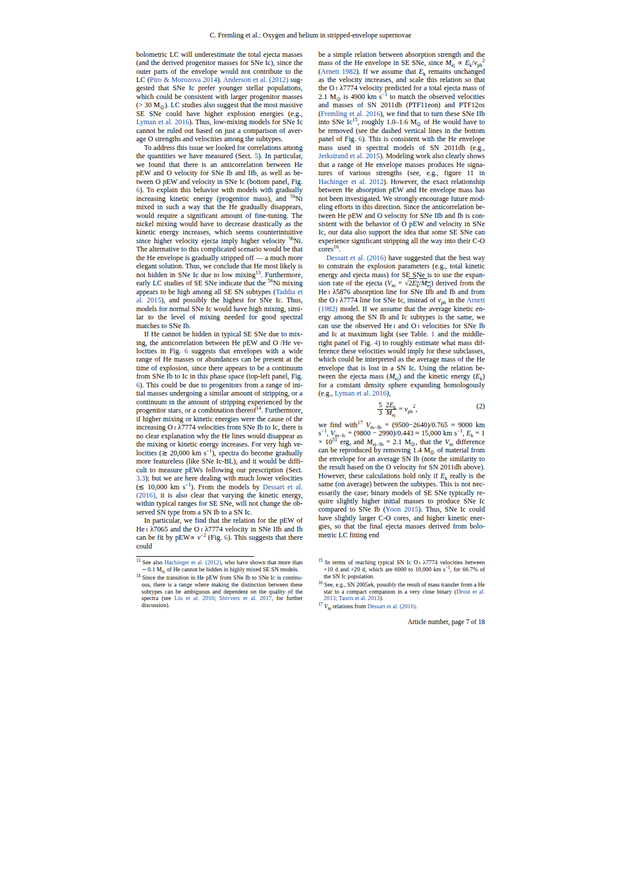C. Fremling et al.: Oxygen and helium in stripped-envelope supernovae
bolometric LC will underestimate the total ejecta masses (and the derived progenitor masses for SNe Ic), since the outer parts of the envelope would not contribute to the LC (Piro & Morozova 2014). Anderson et al. (2012) suggested that SNe Ic prefer younger stellar populations, which could be consistent with larger progenitor masses (> 30 M⊙). LC studies also suggest that the most massive SE SNe could have higher explosion energies (e.g., Lyman et al. 2016). Thus, low-mixing models for SNe Ic cannot be ruled out based on just a comparison of average O strengths and velocities among the subtypes.
To address this issue we looked for correlations among the quantities we have measured (Sect. 5). In particular, we found that there is an anticorrelation between He pEW and O velocity for SNe Ib and IIb, as well as between O pEW and velocity in SNe Ic (bottom panel, Fig. 6). To explain this behavior with models with gradually increasing kinetic energy (progenitor mass), and 56Ni mixed in such a way that the He gradually disappears, would require a significant amount of fine-tuning. The nickel mixing would have to decrease drastically as the kinetic energy increases, which seems counterintuitive since higher velocity ejecta imply higher velocity 56Ni. The alternative to this complicated scenario would be that the He envelope is gradually stripped off — a much more elegant solution. Thus, we conclude that He most likely is not hidden in SNe Ic due to low mixing13. Furthermore, early LC studies of SE SNe indicate that the 56Ni mixing appears to be high among all SE SN subtypes (Taddia et al. 2015), and possibly the highest for SNe Ic. Thus, models for normal SNe Ic would have high mixing, similar to the level of mixing needed for good spectral matches to SNe Ib.
If He cannot be hidden in typical SE SNe due to mixing, the anticorrelation between He pEW and O /He velocities in Fig. 6 suggests that envelopes with a wide range of He masses or abundances can be present at the time of explosion, since there appears to be a continuum from SNe Ib to Ic in this phase space (top-left panel, Fig. 6). This could be due to progenitors from a range of initial masses undergoing a similar amount of stripping, or a continuum in the amount of stripping experienced by the progenitor stars, or a combination thereof14. Furthermore, if higher mixing or kinetic energies were the cause of the increasing O i λ7774 velocities from SNe Ib to Ic, there is no clear explanation why the He lines would disappear as the mixing or kinetic energy increases. For very high velocities (≳ 20,000 km s−1), spectra do become gradually more featureless (like SNe Ic-BL), and it would be difficult to measure pEWs following our prescription (Sect. 3.3); but we are here dealing with much lower velocities (≲ 10,000 km s−1). From the models by Dessart et al. (2016), it is also clear that varying the kinetic energy, within typical ranges for SE SNe, will not change the observed SN type from a SN Ib to a SN Ic.
In particular, we find that the relation for the pEW of He i λ7065 and the O i λ7774 velocity in SNe IIb and Ib can be fit by pEW∝ v−2 (Fig. 6). This suggests that there could
be a simple relation between absorption strength and the mass of the He envelope in SE SNe, since Mej ∝ Ek/vph2 (Arnett 1982). If we assume that Ek remains unchanged as the velocity increases, and scale this relation so that the O i λ7774 velocity predicted for a total ejecta mass of 2.1 M⊙ is 4900 km s−1 to match the observed velocities and masses of SN 2011dh (PTF11eon) and PTF12os (Fremling et al. 2016), we find that to turn these SNe IIb into SNe Ic15, roughly 1.0–1.6 M⊙ of He would have to be removed (see the dashed vertical lines in the bottom panel of Fig. 6). This is consistent with the He envelope mass used in spectral models of SN 2011dh (e.g., Jerkstrand et al. 2015). Modeling work also clearly shows that a range of He envelope masses produces He signatures of various strengths (see, e.g., figure 11 in Hachinger et al. 2012). However, the exact relationship between He absorption pEW and He envelope mass has not been investigated. We strongly encourage future modeling efforts in this direction. Since the anticorrelation between He pEW and O velocity for SNe IIb and Ib is consistent with the behavior of O pEW and velocity in SNe Ic, our data also support the idea that some SE SNe can experience significant stripping all the way into their C-O cores16.
Dessart et al. (2016) have suggested that the best way to constrain the explosion parameters (e.g., total kinetic energy and ejecta mass) for SE SNe is to use the expansion rate of the ejecta (Vm = √2Ek/Mej) derived from the He i λ5876 absorption line for SNe IIb and Ib and from the O i λ7774 line for SNe Ic, instead of vph in the Arnett (1982) model. If we assume that the average kinetic energy among the SN Ib and Ic subtypes is the same, we can use the observed He i and O i velocities for SNe Ib and Ic at maximum light (see Table. 1 and the middle-right panel of Fig. 4) to roughly estimate what mass difference these velocities would imply for these subclasses, which could be interpreted as the average mass of the He envelope that is lost in a SN Ic. Using the relation between the ejecta mass (Mej) and the kinetic energy (Ek) for a constant density sphere expanding homologously (e.g., Lyman et al. 2016),
53 2Ek Mej = vph2, (2)
we find with17 Vm−Ib = (9500−2640)/0.765 ≈ 9000 km s−1, Vm−Ic = (9800 − 2990)/0.443 ≈ 15,000 km s−1, Ek = 1 × 1051 erg, and Mej−Ib = 2.1 M⊙, that the Vm difference can be reproduced by removing 1.4 M⊙ of material from the envelope for an average SN Ib (note the similarity to the result based on the O velocity for SN 2011dh above). However, these calculations hold only if Ek really is the same (on average) between the subtypes. This is not necessarily the case; binary models of SE SNe typically require slightly higher initial masses to produce SNe Ic compared to SNe Ib (Yoon 2015). Thus, SNe Ic could have slightly larger C-O cores, and higher kinetic energies, so that the final ejecta masses derived from bolometric LC fitting end
13 See also Hachinger et al. (2012), who have shown that more than ∼ 0.1 M⊙ of He cannot be hidden in highly mixed SE SN models.
14 Since the transition in He pEW from SNe Ib to SNe Ic is continuous, there is a range where making the distinction between these subtypes can be ambiguous and dependent on the quality of the spectra (see Liu et al. 2016; Shivvers et al. 2017, for further discussion).
15 In terms of reaching typical SN Ic O i λ7774 velocities between +10 d and +20 d, which are 6000 to 10,000 km s−1, for 66.7% of the SN Ic population.
16 See, e.g., SN 2005ek, possibly the result of mass transfer from a He star to a compact companion in a very close binary (Drout et al. 2013; Tauris et al. 2013).
17 Vm relations from Dessart et al. (2016).
Article number, page 7 of 18